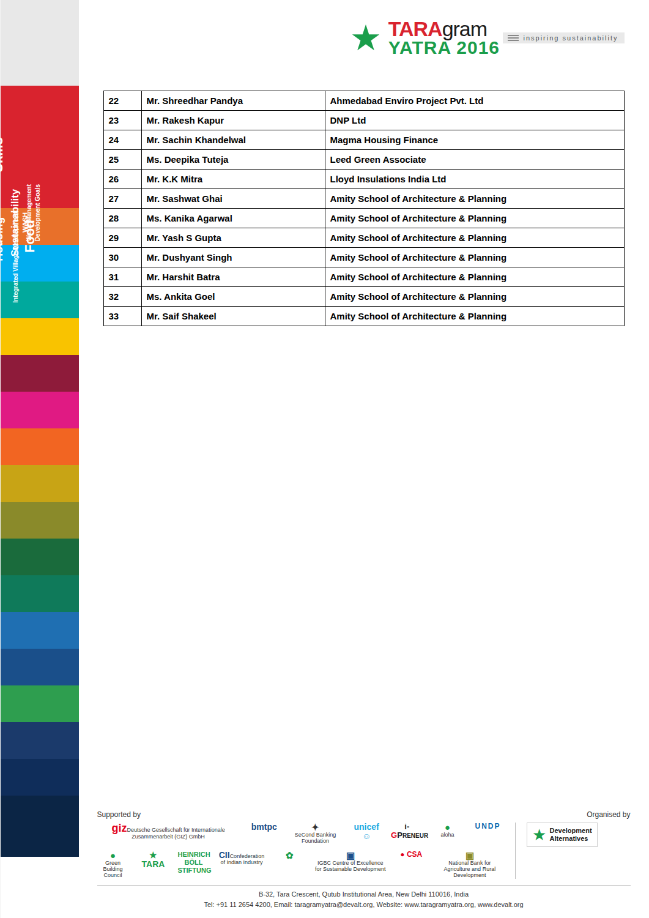Skills Sustainability Waste Management Development Goals Housing Integrated Village Development WASH Food
★
TARA gram
YATRA 2016
inspiring sustainability
| 22 | Mr. Shreedhar Pandya | Ahmedabad Enviro Project Pvt. Ltd |
| 23 | Mr. Rakesh Kapur | DNP Ltd |
| 24 | Mr. Sachin Khandelwal | Magma Housing Finance |
| 25 | Ms. Deepika Tuteja | Leed Green Associate |
| 26 | Mr. K.K Mitra | Lloyd Insulations India Ltd |
| 27 | Mr. Sashwat Ghai | Amity School of Architecture & Planning |
| 28 | Ms. Kanika Agarwal | Amity School of Architecture & Planning |
| 29 | Mr. Yash S Gupta | Amity School of Architecture & Planning |
| 30 | Mr. Dushyant Singh | Amity School of Architecture & Planning |
| 31 | Mr. Harshit Batra | Amity School of Architecture & Planning |
| 32 | Ms. Ankita Goel | Amity School of Architecture & Planning |
| 33 | Mr. Saif Shakeel | Amity School of Architecture & Planning |
Supported by Organised by
giz Deutsche Gesellschaft für Internationale Zusammenarbeit (GIZ) GmbH
bmtpc
✦SeCond Banking Foundation
unicef☺
i-GPRENEUR
●aloha
UNDP
●Green Building Council
★ TARA
HEINRICH
BÖLL
STIFTUNG
CII Confederation of Indian Industry
✿
▣IGBC Centre of Excellence for Sustainable Development
● CSA
▣National Bank for Agriculture and Rural Development
★ Development
Alternatives
B-32, Tara Crescent, Qutub Institutional Area, New Delhi 110016, India
Tel: +91 11 2654 4200, Email: taragramyatra@devalt.org, Website: www.taragramyatra.org, www.devalt.org